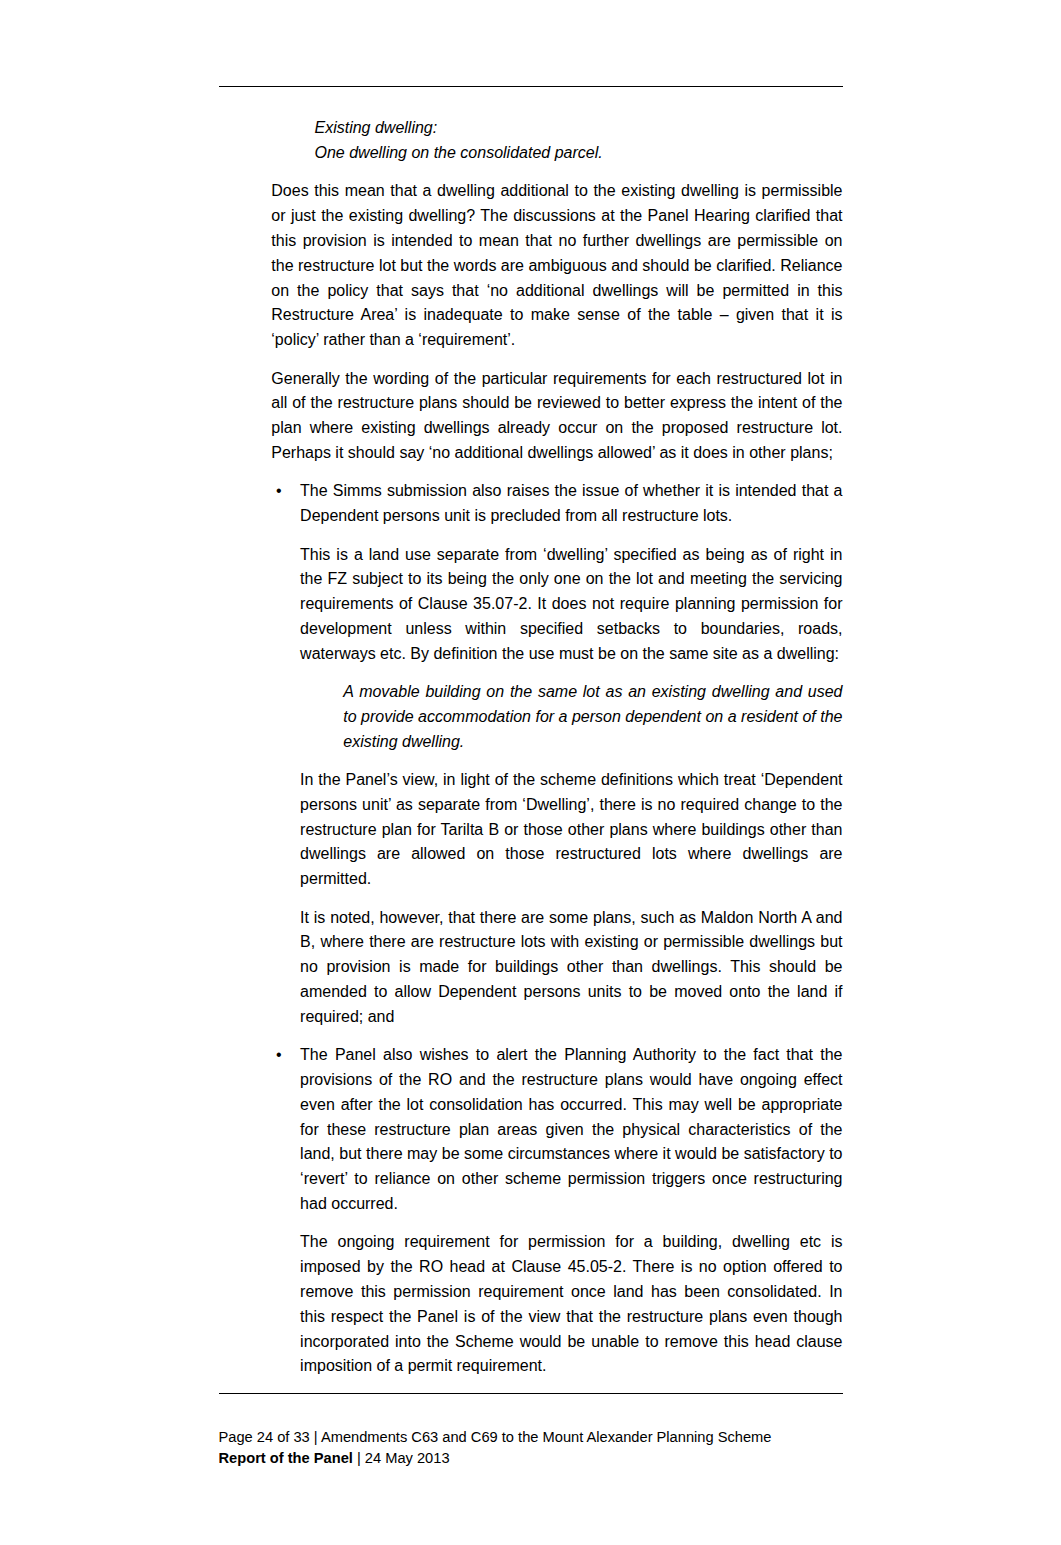Existing dwelling:
One dwelling on the consolidated parcel.
Does this mean that a dwelling additional to the existing dwelling is permissible or just the existing dwelling? The discussions at the Panel Hearing clarified that this provision is intended to mean that no further dwellings are permissible on the restructure lot but the words are ambiguous and should be clarified. Reliance on the policy that says that ‘no additional dwellings will be permitted in this Restructure Area’ is inadequate to make sense of the table – given that it is ‘policy’ rather than a ‘requirement’.
Generally the wording of the particular requirements for each restructured lot in all of the restructure plans should be reviewed to better express the intent of the plan where existing dwellings already occur on the proposed restructure lot. Perhaps it should say ‘no additional dwellings allowed’ as it does in other plans;
The Simms submission also raises the issue of whether it is intended that a Dependent persons unit is precluded from all restructure lots.
This is a land use separate from ‘dwelling’ specified as being as of right in the FZ subject to its being the only one on the lot and meeting the servicing requirements of Clause 35.07-2. It does not require planning permission for development unless within specified setbacks to boundaries, roads, waterways etc. By definition the use must be on the same site as a dwelling:
A movable building on the same lot as an existing dwelling and used to provide accommodation for a person dependent on a resident of the existing dwelling.
In the Panel’s view, in light of the scheme definitions which treat ‘Dependent persons unit’ as separate from ‘Dwelling’, there is no required change to the restructure plan for Tarilta B or those other plans where buildings other than dwellings are allowed on those restructured lots where dwellings are permitted.
It is noted, however, that there are some plans, such as Maldon North A and B, where there are restructure lots with existing or permissible dwellings but no provision is made for buildings other than dwellings. This should be amended to allow Dependent persons units to be moved onto the land if required; and
The Panel also wishes to alert the Planning Authority to the fact that the provisions of the RO and the restructure plans would have ongoing effect even after the lot consolidation has occurred. This may well be appropriate for these restructure plan areas given the physical characteristics of the land, but there may be some circumstances where it would be satisfactory to ‘revert’ to reliance on other scheme permission triggers once restructuring had occurred.
The ongoing requirement for permission for a building, dwelling etc is imposed by the RO head at Clause 45.05-2. There is no option offered to remove this permission requirement once land has been consolidated. In this respect the Panel is of the view that the restructure plans even though incorporated into the Scheme would be unable to remove this head clause imposition of a permit requirement.
Page 24 of 33 | Amendments C63 and C69 to the Mount Alexander Planning Scheme Report of the Panel | 24 May 2013